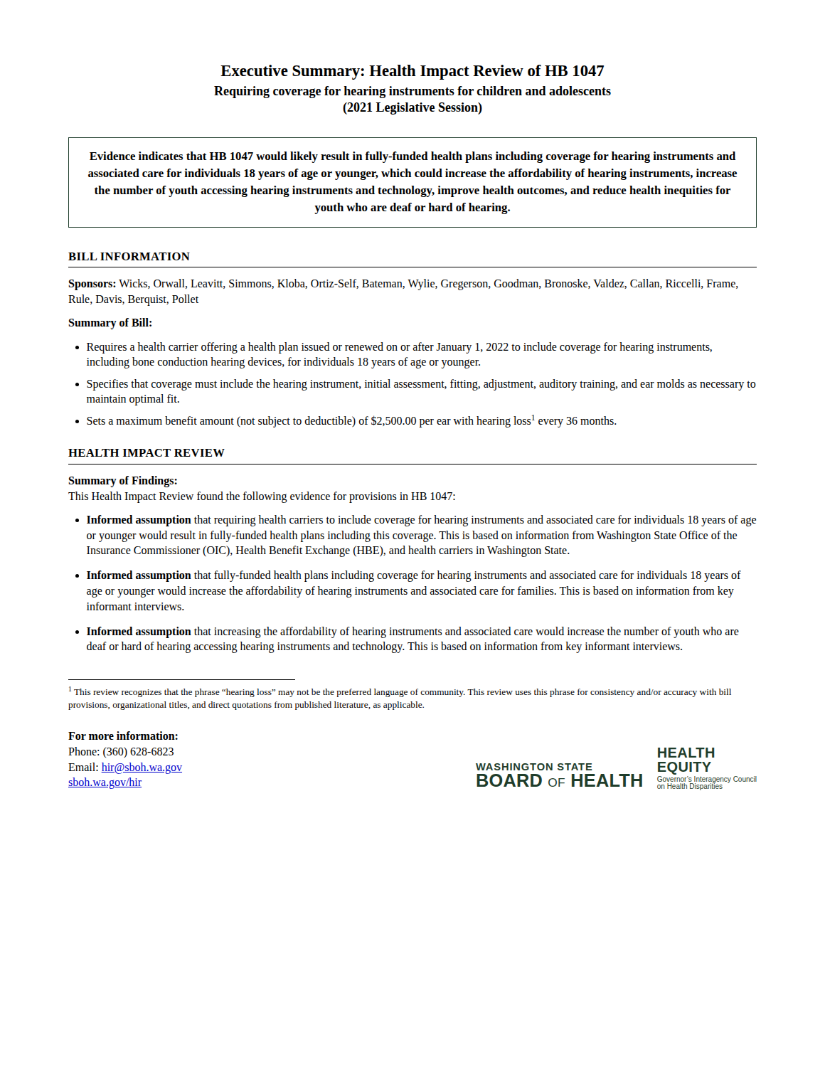Executive Summary: Health Impact Review of HB 1047
Requiring coverage for hearing instruments for children and adolescents
(2021 Legislative Session)
Evidence indicates that HB 1047 would likely result in fully-funded health plans including coverage for hearing instruments and associated care for individuals 18 years of age or younger, which could increase the affordability of hearing instruments, increase the number of youth accessing hearing instruments and technology, improve health outcomes, and reduce health inequities for youth who are deaf or hard of hearing.
BILL INFORMATION
Sponsors: Wicks, Orwall, Leavitt, Simmons, Kloba, Ortiz-Self, Bateman, Wylie, Gregerson, Goodman, Bronoske, Valdez, Callan, Riccelli, Frame, Rule, Davis, Berquist, Pollet
Summary of Bill:
Requires a health carrier offering a health plan issued or renewed on or after January 1, 2022 to include coverage for hearing instruments, including bone conduction hearing devices, for individuals 18 years of age or younger.
Specifies that coverage must include the hearing instrument, initial assessment, fitting, adjustment, auditory training, and ear molds as necessary to maintain optimal fit.
Sets a maximum benefit amount (not subject to deductible) of $2,500.00 per ear with hearing loss1 every 36 months.
HEALTH IMPACT REVIEW
Summary of Findings:
This Health Impact Review found the following evidence for provisions in HB 1047:
Informed assumption that requiring health carriers to include coverage for hearing instruments and associated care for individuals 18 years of age or younger would result in fully-funded health plans including this coverage. This is based on information from Washington State Office of the Insurance Commissioner (OIC), Health Benefit Exchange (HBE), and health carriers in Washington State.
Informed assumption that fully-funded health plans including coverage for hearing instruments and associated care for individuals 18 years of age or younger would increase the affordability of hearing instruments and associated care for families. This is based on information from key informant interviews.
Informed assumption that increasing the affordability of hearing instruments and associated care would increase the number of youth who are deaf or hard of hearing accessing hearing instruments and technology. This is based on information from key informant interviews.
1 This review recognizes that the phrase “hearing loss” may not be the preferred language of community. This review uses this phrase for consistency and/or accuracy with bill provisions, organizational titles, and direct quotations from published literature, as applicable.
For more information:
Phone: (360) 628-6823
Email: hir@sboh.wa.gov
sboh.wa.gov/hir
WASHINGTON STATE
BOARD OF HEALTH
HEALTH
EQUITY
Governor’s Interagency Council
on Health Disparities